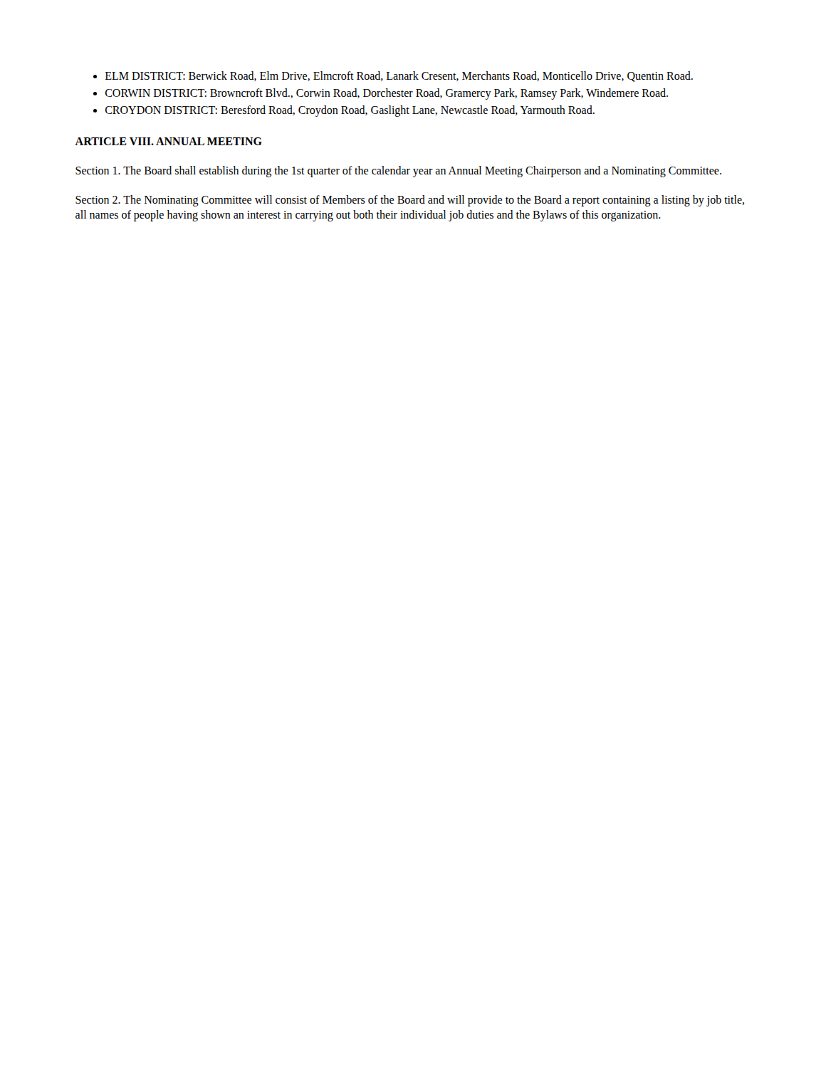ELM DISTRICT: Berwick Road, Elm Drive, Elmcroft Road, Lanark Cresent, Merchants Road, Monticello Drive, Quentin Road.
CORWIN DISTRICT: Browncroft Blvd., Corwin Road, Dorchester Road, Gramercy Park, Ramsey Park, Windemere Road.
CROYDON DISTRICT: Beresford Road, Croydon Road, Gaslight Lane, Newcastle Road, Yarmouth Road.
ARTICLE VIII. ANNUAL MEETING
Section 1. The Board shall establish during the 1st quarter of the calendar year an Annual Meeting Chairperson and a Nominating Committee.
Section 2. The Nominating Committee will consist of Members of the Board and will provide to the Board a report containing a listing by job title, all names of people having shown an interest in carrying out both their individual job duties and the Bylaws of this organization.